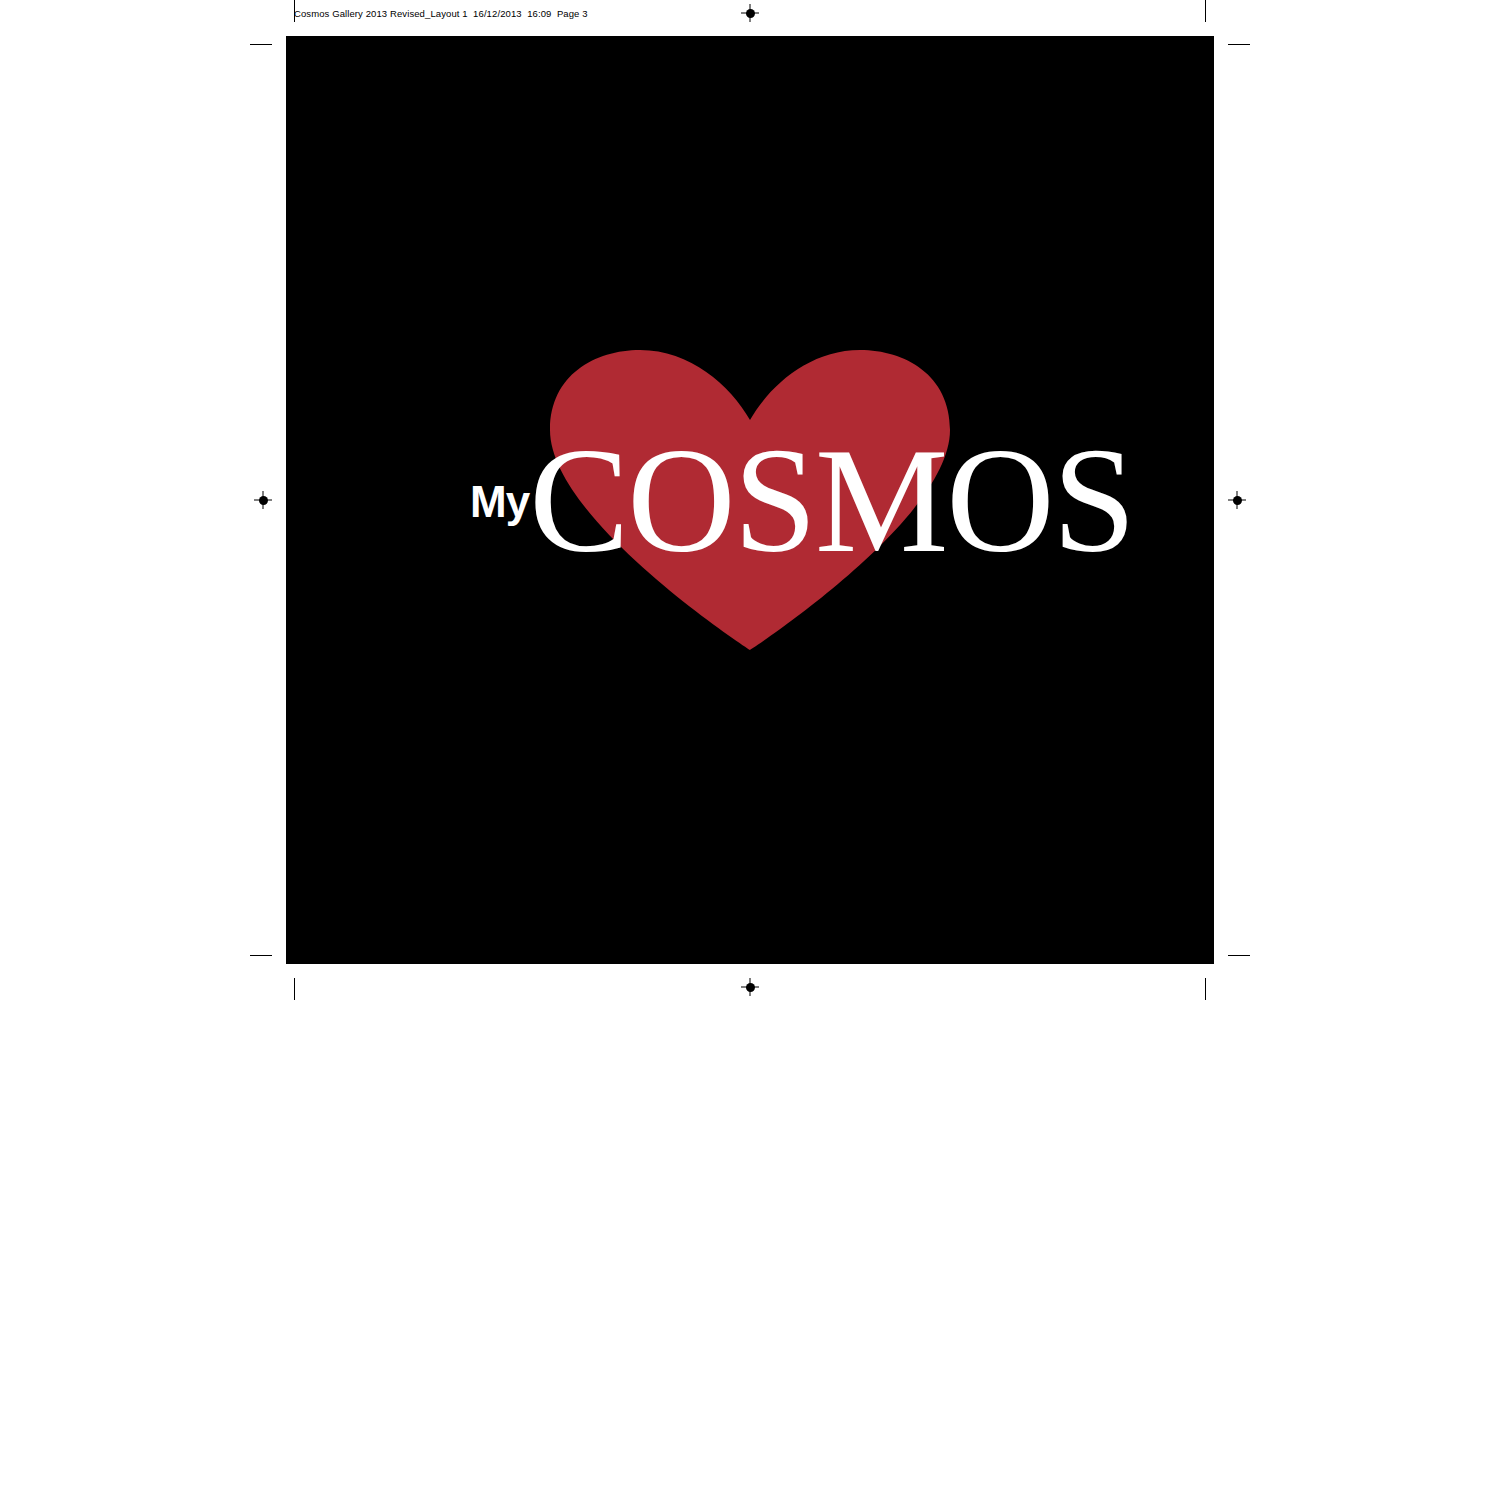Cosmos Gallery 2013 Revised_Layout 1 16/12/2013 16:09 Page 3
My COSMOS